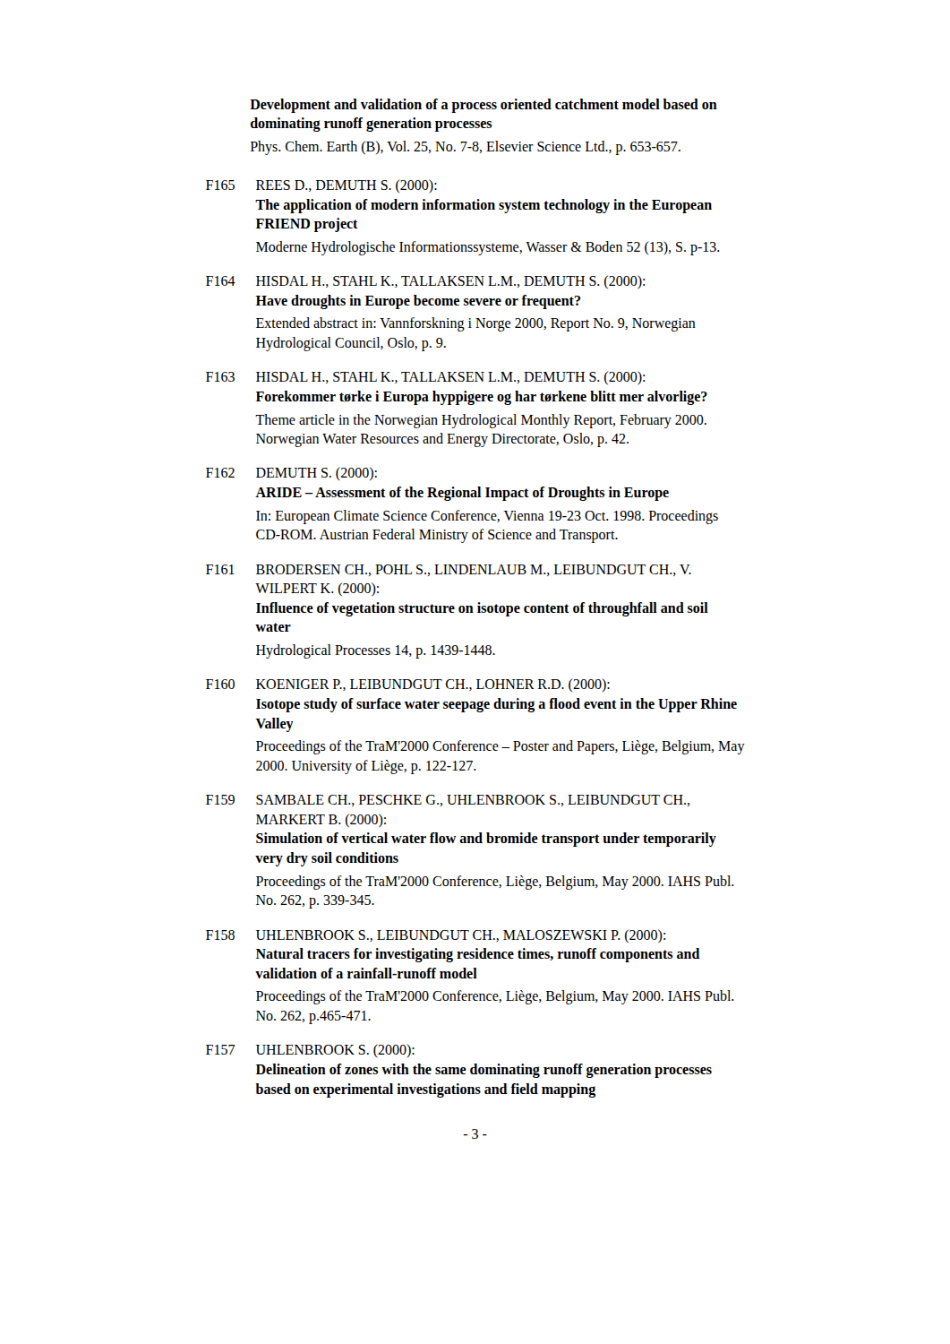Development and validation of a process oriented catchment model based on dominating runoff generation processes
Phys. Chem. Earth (B), Vol. 25, No. 7-8, Elsevier Science Ltd., p. 653-657.
F165
REES D., DEMUTH S. (2000):
The application of modern information system technology in the European FRIEND project
Moderne Hydrologische Informationssysteme, Wasser & Boden 52 (13), S. p-13.
F164
HISDAL H., STAHL K., TALLAKSEN L.M., DEMUTH S. (2000):
Have droughts in Europe become severe or frequent?
Extended abstract in: Vannforskning i Norge 2000, Report No. 9, Norwegian Hydrological Council, Oslo, p. 9.
F163
HISDAL H., STAHL K., TALLAKSEN L.M., DEMUTH S. (2000):
Forekommer tørke i Europa hyppigere og har tørkene blitt mer alvorlige?
Theme article in the Norwegian Hydrological Monthly Report, February 2000. Norwegian Water Resources and Energy Directorate, Oslo, p. 42.
F162
DEMUTH S. (2000):
ARIDE – Assessment of the Regional Impact of Droughts in Europe
In: European Climate Science Conference, Vienna 19-23 Oct. 1998. Proceedings CD-ROM. Austrian Federal Ministry of Science and Transport.
F161
BRODERSEN CH., POHL S., LINDENLAUB M., LEIBUNDGUT CH., V. WILPERT K. (2000):
Influence of vegetation structure on isotope content of throughfall and soil water
Hydrological Processes 14, p. 1439-1448.
F160
KOENIGER P., LEIBUNDGUT CH., LOHNER R.D. (2000):
Isotope study of surface water seepage during a flood event in the Upper Rhine Valley
Proceedings of the TraM'2000 Conference – Poster and Papers, Liège, Belgium, May 2000. University of Liège, p. 122-127.
F159
SAMBALE CH., PESCHKE G., UHLENBROOK S., LEIBUNDGUT CH., MARKERT B. (2000):
Simulation of vertical water flow and bromide transport under temporarily very dry soil conditions
Proceedings of the TraM'2000 Conference, Liège, Belgium, May 2000. IAHS Publ. No. 262, p. 339-345.
F158
UHLENBROOK S., LEIBUNDGUT CH., MALOSZEWSKI P. (2000):
Natural tracers for investigating residence times, runoff components and validation of a rainfall-runoff model
Proceedings of the TraM'2000 Conference, Liège, Belgium, May 2000. IAHS Publ. No. 262, p.465-471.
F157
UHLENBROOK S. (2000):
Delineation of zones with the same dominating runoff generation processes based on experimental investigations and field mapping
- 3 -